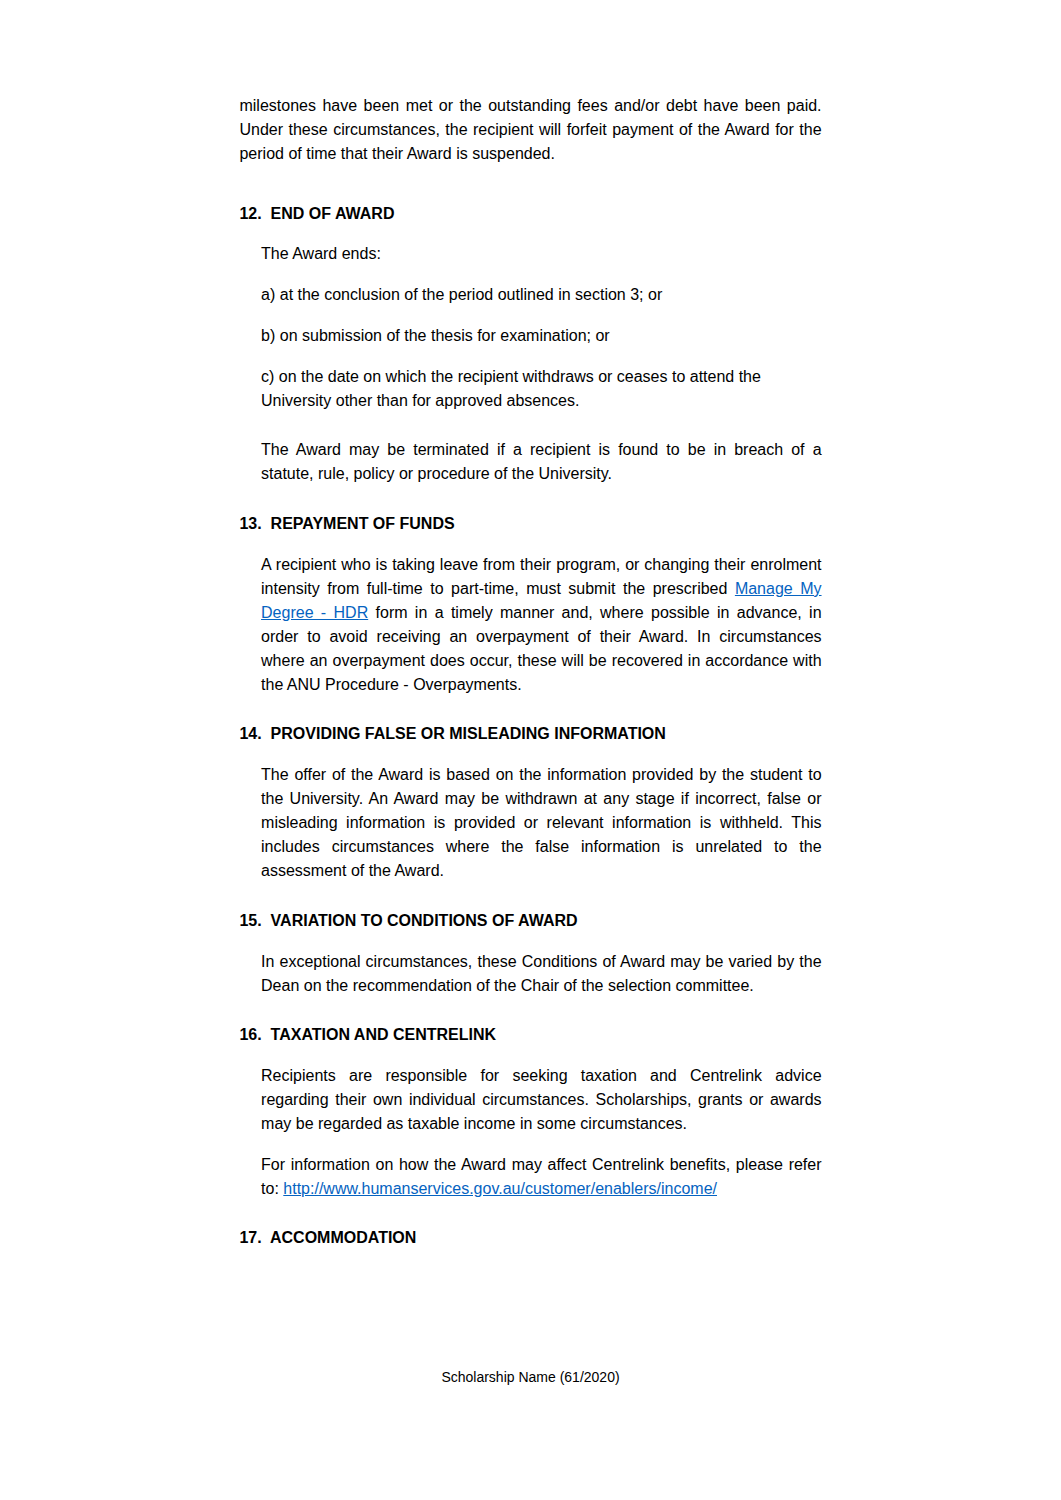milestones have been met or the outstanding fees and/or debt have been paid. Under these circumstances, the recipient will forfeit payment of the Award for the period of time that their Award is suspended.
12. END OF AWARD
The Award ends:
a) at the conclusion of the period outlined in section 3; or
b) on submission of the thesis for examination; or
c) on the date on which the recipient withdraws or ceases to attend the University other than for approved absences.
The Award may be terminated if a recipient is found to be in breach of a statute, rule, policy or procedure of the University.
13. REPAYMENT OF FUNDS
A recipient who is taking leave from their program, or changing their enrolment intensity from full-time to part-time, must submit the prescribed Manage My Degree - HDR form in a timely manner and, where possible in advance, in order to avoid receiving an overpayment of their Award. In circumstances where an overpayment does occur, these will be recovered in accordance with the ANU Procedure - Overpayments.
14. PROVIDING FALSE OR MISLEADING INFORMATION
The offer of the Award is based on the information provided by the student to the University. An Award may be withdrawn at any stage if incorrect, false or misleading information is provided or relevant information is withheld. This includes circumstances where the false information is unrelated to the assessment of the Award.
15. VARIATION TO CONDITIONS OF AWARD
In exceptional circumstances, these Conditions of Award may be varied by the Dean on the recommendation of the Chair of the selection committee.
16. TAXATION AND CENTRELINK
Recipients are responsible for seeking taxation and Centrelink advice regarding their own individual circumstances. Scholarships, grants or awards may be regarded as taxable income in some circumstances.
For information on how the Award may affect Centrelink benefits, please refer to: http://www.humanservices.gov.au/customer/enablers/income/
17. ACCOMMODATION
Scholarship Name (61/2020)